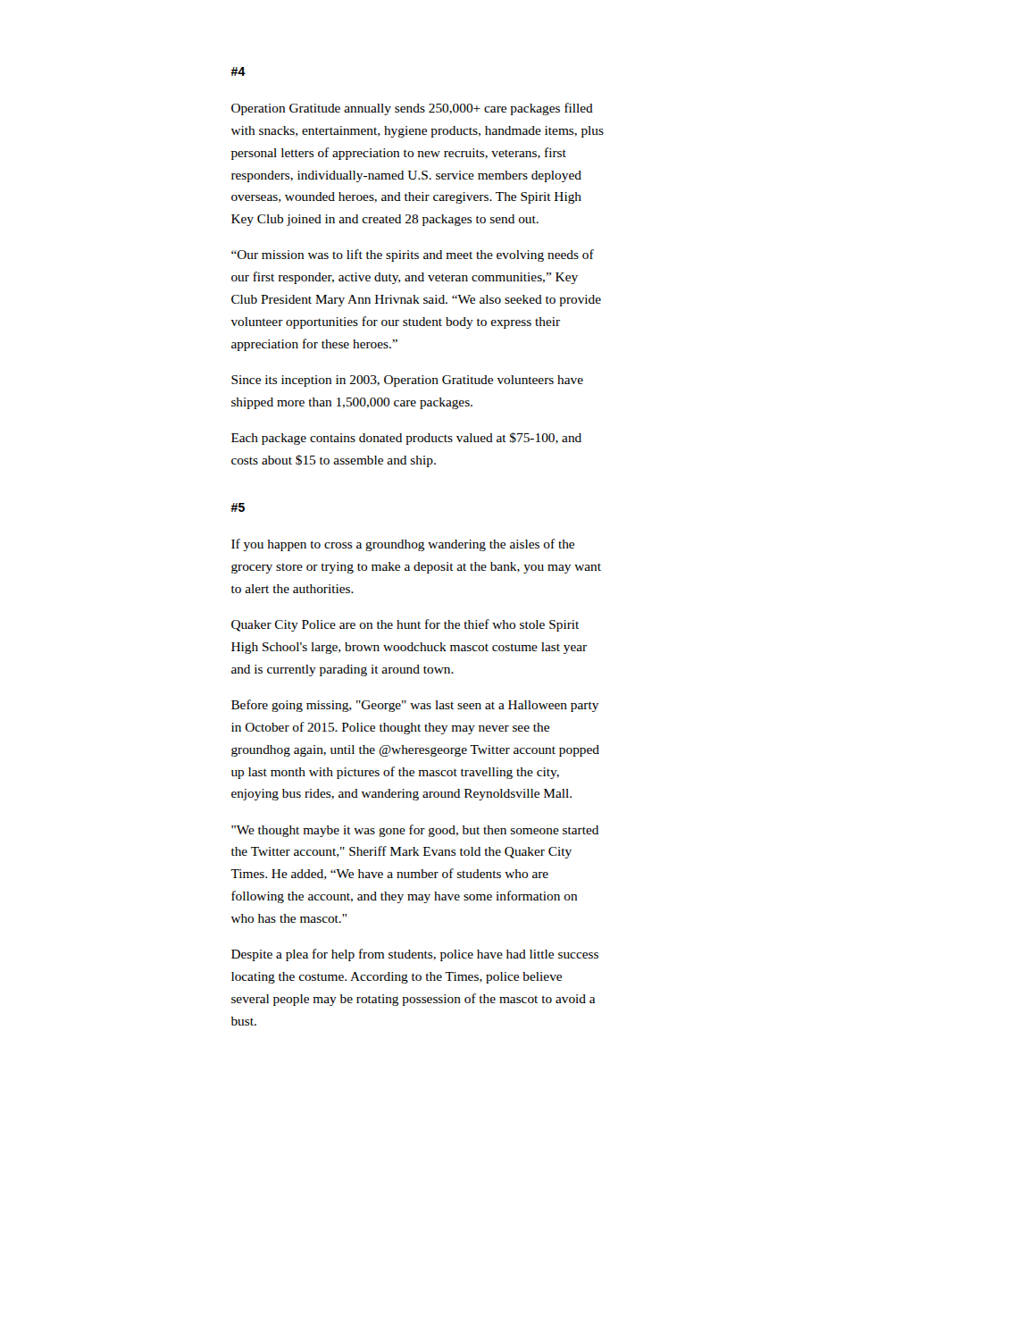#4
Operation Gratitude annually sends 250,000+ care packages filled with snacks, entertainment, hygiene products, handmade items, plus personal letters of appreciation to new recruits, veterans, first responders, individually-named U.S. service members deployed overseas, wounded heroes, and their caregivers. The Spirit High Key Club joined in and created 28 packages to send out.
“Our mission was to lift the spirits and meet the evolving needs of our first responder, active duty, and veteran communities,” Key Club President Mary Ann Hrivnak said. “We also seeked to provide volunteer opportunities for our student body to express their appreciation for these heroes.”
Since its inception in 2003, Operation Gratitude volunteers have shipped more than 1,500,000 care packages.
Each package contains donated products valued at $75-100, and costs about $15 to assemble and ship.
#5
If you happen to cross a groundhog wandering the aisles of the grocery store or trying to make a deposit at the bank, you may want to alert the authorities.
Quaker City Police are on the hunt for the thief who stole Spirit High School's large, brown woodchuck mascot costume last year and is currently parading it around town.
Before going missing, "George" was last seen at a Halloween party in October of 2015. Police thought they may never see the groundhog again, until the @wheresgeorge Twitter account popped up last month with pictures of the mascot travelling the city, enjoying bus rides, and wandering around Reynoldsville Mall.
"We thought maybe it was gone for good, but then someone started the Twitter account," Sheriff Mark Evans told the Quaker City Times. He added, “We have a number of students who are following the account, and they may have some information on who has the mascot."
Despite a plea for help from students, police have had little success locating the costume. According to the Times, police believe several people may be rotating possession of the mascot to avoid a bust.